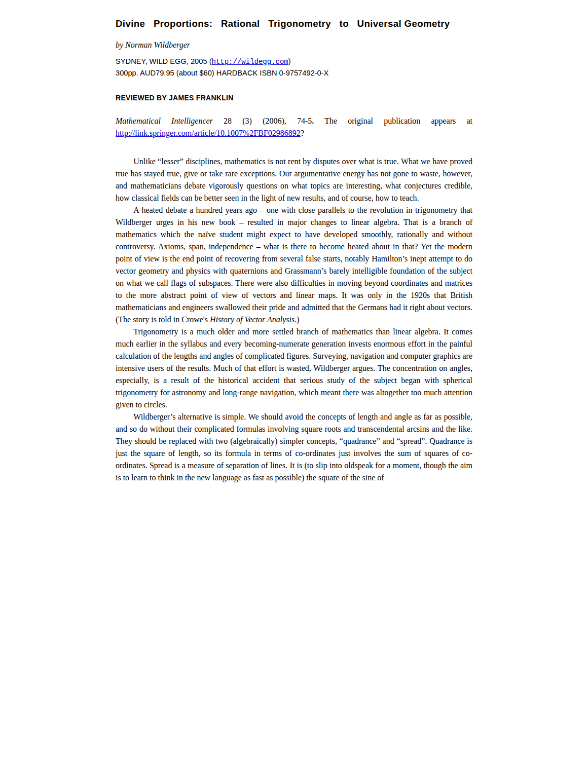Divine Proportions: Rational Trigonometry to Universal Geometry
by Norman Wildberger
SYDNEY, WILD EGG, 2005 (http://wildegg.com)
300pp. AUD79.95 (about $60) HARDBACK ISBN 0-9757492-0-X
REVIEWED BY JAMES FRANKLIN
Mathematical Intelligencer 28 (3) (2006), 74-5. The original publication appears at http://link.springer.com/article/10.1007%2FBF02986892?
Unlike “lesser” disciplines, mathematics is not rent by disputes over what is true. What we have proved true has stayed true, give or take rare exceptions. Our argumentative energy has not gone to waste, however, and mathematicians debate vigorously questions on what topics are interesting, what conjectures credible, how classical fields can be better seen in the light of new results, and of course, how to teach.
A heated debate a hundred years ago – one with close parallels to the revolution in trigonometry that Wildberger urges in his new book – resulted in major changes to linear algebra. That is a branch of mathematics which the naïve student might expect to have developed smoothly, rationally and without controversy. Axioms, span, independence – what is there to become heated about in that? Yet the modern point of view is the end point of recovering from several false starts, notably Hamilton’s inept attempt to do vector geometry and physics with quaternions and Grassmann’s barely intelligible foundation of the subject on what we call flags of subspaces. There were also difficulties in moving beyond coordinates and matrices to the more abstract point of view of vectors and linear maps. It was only in the 1920s that British mathematicians and engineers swallowed their pride and admitted that the Germans had it right about vectors. (The story is told in Crowe's History of Vector Analysis.)
Trigonometry is a much older and more settled branch of mathematics than linear algebra. It comes much earlier in the syllabus and every becoming-numerate generation invests enormous effort in the painful calculation of the lengths and angles of complicated figures. Surveying, navigation and computer graphics are intensive users of the results. Much of that effort is wasted, Wildberger argues. The concentration on angles, especially, is a result of the historical accident that serious study of the subject began with spherical trigonometry for astronomy and long-range navigation, which meant there was altogether too much attention given to circles.
Wildberger’s alternative is simple. We should avoid the concepts of length and angle as far as possible, and so do without their complicated formulas involving square roots and transcendental arcsins and the like. They should be replaced with two (algebraically) simpler concepts, “quadrance” and “spread”. Quadrance is just the square of length, so its formula in terms of co-ordinates just involves the sum of squares of co-ordinates. Spread is a measure of separation of lines. It is (to slip into oldspeak for a moment, though the aim is to learn to think in the new language as fast as possible) the square of the sine of